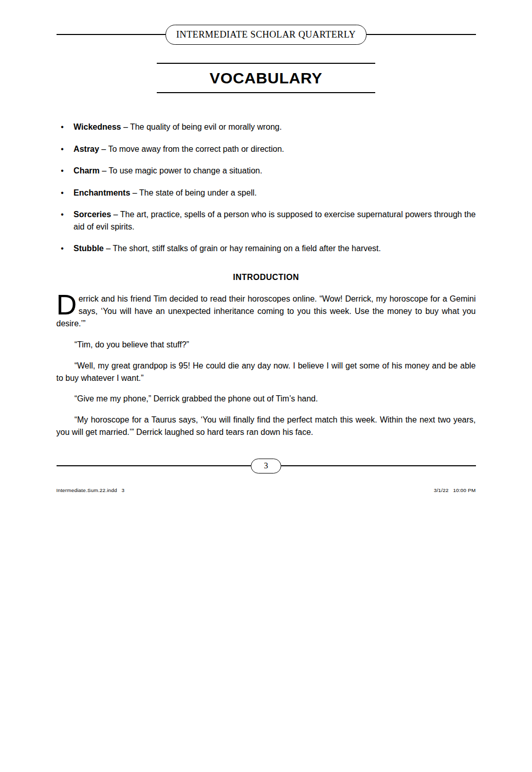INTERMEDIATE SCHOLAR QUARTERLY
VOCABULARY
Wickedness – The quality of being evil or morally wrong.
Astray – To move away from the correct path or direction.
Charm – To use magic power to change a situation.
Enchantments – The state of being under a spell.
Sorceries – The art, practice, spells of a person who is supposed to exercise supernatural powers through the aid of evil spirits.
Stubble – The short, stiff stalks of grain or hay remaining on a field after the harvest.
INTRODUCTION
Derrick and his friend Tim decided to read their horoscopes online. “Wow! Derrick, my horoscope for a Gemini says, ‘You will have an unexpected inheritance coming to you this week. Use the money to buy what you desire.’”
“Tim, do you believe that stuff?”
“Well, my great grandpop is 95! He could die any day now. I believe I will get some of his money and be able to buy whatever I want.”
“Give me my phone,” Derrick grabbed the phone out of Tim’s hand.
“My horoscope for a Taurus says, ‘You will finally find the perfect match this week. Within the next two years, you will get married.’” Derrick laughed so hard tears ran down his face.
3
Intermediate.Sum.22.indd 3 3/1/22 10:00 PM